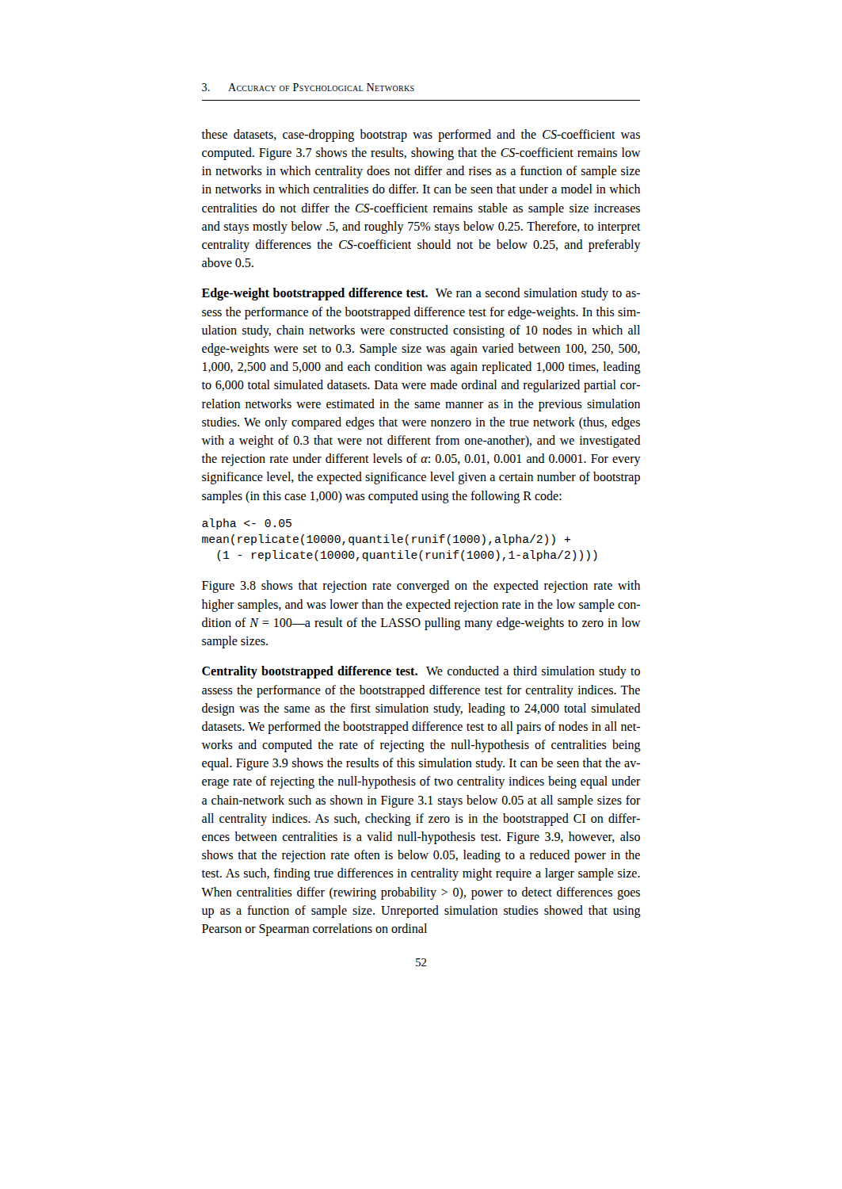3. Accuracy of Psychological Networks
these datasets, case-dropping bootstrap was performed and the CS-coefficient was computed. Figure 3.7 shows the results, showing that the CS-coefficient remains low in networks in which centrality does not differ and rises as a function of sample size in networks in which centralities do differ. It can be seen that under a model in which centralities do not differ the CS-coefficient remains stable as sample size increases and stays mostly below .5, and roughly 75% stays below 0.25. Therefore, to interpret centrality differences the CS-coefficient should not be below 0.25, and preferably above 0.5.
Edge-weight bootstrapped difference test. We ran a second simulation study to assess the performance of the bootstrapped difference test for edge-weights. In this simulation study, chain networks were constructed consisting of 10 nodes in which all edge-weights were set to 0.3. Sample size was again varied between 100, 250, 500, 1,000, 2,500 and 5,000 and each condition was again replicated 1,000 times, leading to 6,000 total simulated datasets. Data were made ordinal and regularized partial correlation networks were estimated in the same manner as in the previous simulation studies. We only compared edges that were nonzero in the true network (thus, edges with a weight of 0.3 that were not different from one-another), and we investigated the rejection rate under different levels of α: 0.05, 0.01, 0.001 and 0.0001. For every significance level, the expected significance level given a certain number of bootstrap samples (in this case 1,000) was computed using the following R code:
alpha <- 0.05
mean(replicate(10000,quantile(runif(1000),alpha/2)) +
  (1 - replicate(10000,quantile(runif(1000),1-alpha/2))))
Figure 3.8 shows that rejection rate converged on the expected rejection rate with higher samples, and was lower than the expected rejection rate in the low sample condition of N = 100—a result of the LASSO pulling many edge-weights to zero in low sample sizes.
Centrality bootstrapped difference test. We conducted a third simulation study to assess the performance of the bootstrapped difference test for centrality indices. The design was the same as the first simulation study, leading to 24,000 total simulated datasets. We performed the bootstrapped difference test to all pairs of nodes in all networks and computed the rate of rejecting the null-hypothesis of centralities being equal. Figure 3.9 shows the results of this simulation study. It can be seen that the average rate of rejecting the null-hypothesis of two centrality indices being equal under a chain-network such as shown in Figure 3.1 stays below 0.05 at all sample sizes for all centrality indices. As such, checking if zero is in the bootstrapped CI on differences between centralities is a valid null-hypothesis test. Figure 3.9, however, also shows that the rejection rate often is below 0.05, leading to a reduced power in the test. As such, finding true differences in centrality might require a larger sample size. When centralities differ (rewiring probability > 0), power to detect differences goes up as a function of sample size. Unreported simulation studies showed that using Pearson or Spearman correlations on ordinal
52